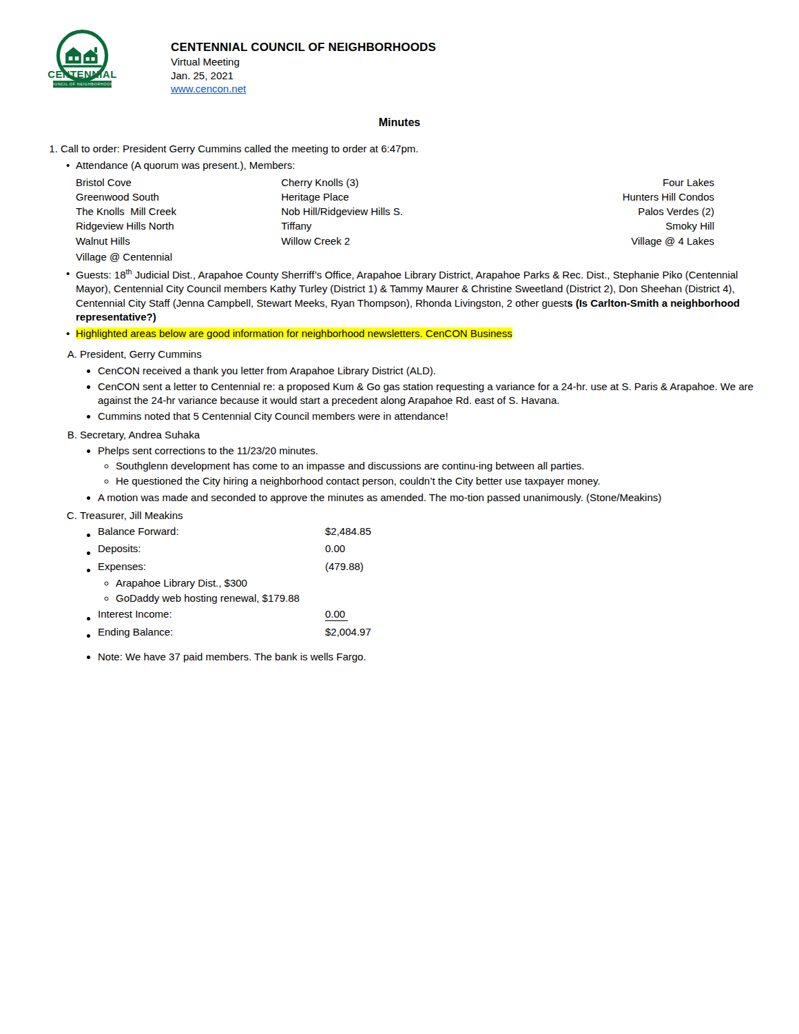CENTENNIAL COUNCIL OF NEIGHBORHOODS
CENTENNIAL COUNCIL OF NEIGHBORHOODS
Virtual Meeting
Jan. 25, 2021
www.cencon.net
Minutes
Call to order: President Gerry Cummins called the meeting to order at 6:47pm.
Attendance (A quorum was present.), Members:
| Bristol Cove | Cherry Knolls (3) | Four Lakes |
| Greenwood South | Heritage Place | Hunters Hill Condos |
| The Knolls Mill Creek | Nob Hill/Ridgeview Hills S. | Palos Verdes (2) |
| Ridgeview Hills North | Tiffany | Smoky Hill |
| Walnut Hills | Willow Creek 2 | Village @ 4 Lakes |
Village @ Centennial
Guests: 18th Judicial Dist., Arapahoe County Sherriff’s Office, Arapahoe Library District, Arapahoe Parks & Rec. Dist., Stephanie Piko (Centennial Mayor), Centennial City Council members Kathy Turley (District 1) & Tammy Maurer & Christine Sweetland (District 2), Don Sheehan (District 4), Centennial City Staff (Jenna Campbell, Stewart Meeks, Ryan Thompson), Rhonda Livingston, 2 other guests (Is Carlton-Smith a neighborhood representative?)
Highlighted areas below are good information for neighborhood newsletters. CenCON Business
President, Gerry Cummins
CenCON received a thank you letter from Arapahoe Library District (ALD).
CenCON sent a letter to Centennial re: a proposed Kum & Go gas station requesting a variance for a 24-hr. use at S. Paris & Arapahoe. We are against the 24-hr variance because it would start a precedent along Arapahoe Rd. east of S. Havana.
Cummins noted that 5 Centennial City Council members were in attendance!
Secretary, Andrea Suhaka
Phelps sent corrections to the 11/23/20 minutes.
Southglenn development has come to an impasse and discussions are continu-ing between all parties.
He questioned the City hiring a neighborhood contact person, couldn’t the City better use taxpayer money.
A motion was made and seconded to approve the minutes as amended. The mo-tion passed unanimously. (Stone/Meakins)
Treasurer, Jill Meakins
| Balance Forward: | $2,484.85 |
| Deposits: | 0.00 |
| Expenses: | (479.88) |
Arapahoe Library Dist., $300
GoDaddy web hosting renewal, $179.88
| Interest Income: | 0.00 |
| Ending Balance: | $2,004.97 |
Note: We have 37 paid members. The bank is wells Fargo.